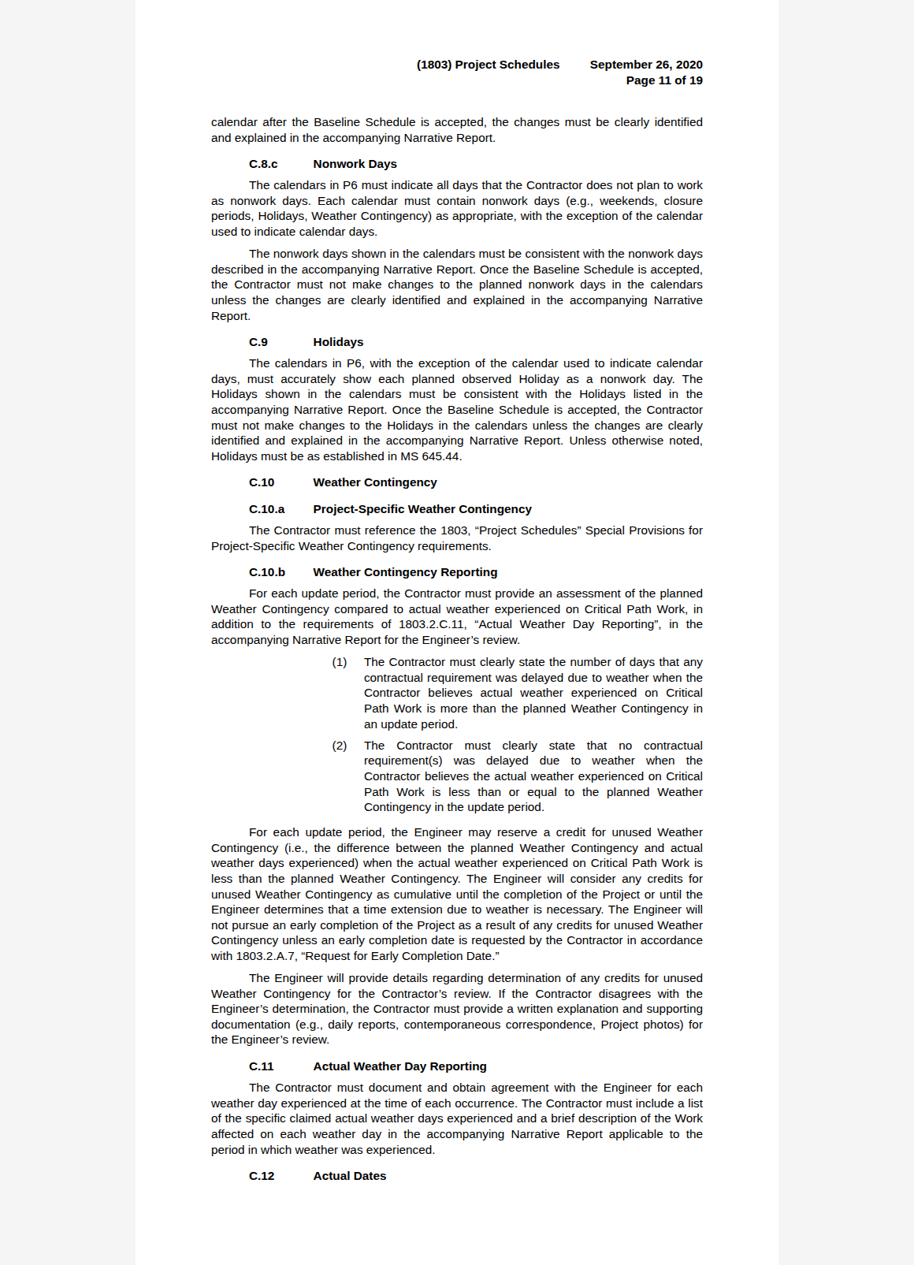(1803) Project Schedules
September 26, 2020 Page 11 of 19
calendar after the Baseline Schedule is accepted, the changes must be clearly identified and explained in the accompanying Narrative Report.
C.8.c Nonwork Days
The calendars in P6 must indicate all days that the Contractor does not plan to work as nonwork days. Each calendar must contain nonwork days (e.g., weekends, closure periods, Holidays, Weather Contingency) as appropriate, with the exception of the calendar used to indicate calendar days.
The nonwork days shown in the calendars must be consistent with the nonwork days described in the accompanying Narrative Report. Once the Baseline Schedule is accepted, the Contractor must not make changes to the planned nonwork days in the calendars unless the changes are clearly identified and explained in the accompanying Narrative Report.
C.9 Holidays
The calendars in P6, with the exception of the calendar used to indicate calendar days, must accurately show each planned observed Holiday as a nonwork day. The Holidays shown in the calendars must be consistent with the Holidays listed in the accompanying Narrative Report. Once the Baseline Schedule is accepted, the Contractor must not make changes to the Holidays in the calendars unless the changes are clearly identified and explained in the accompanying Narrative Report. Unless otherwise noted, Holidays must be as established in MS 645.44.
C.10 Weather Contingency
C.10.a Project-Specific Weather Contingency
The Contractor must reference the 1803, “Project Schedules” Special Provisions for Project-Specific Weather Contingency requirements.
C.10.b Weather Contingency Reporting
For each update period, the Contractor must provide an assessment of the planned Weather Contingency compared to actual weather experienced on Critical Path Work, in addition to the requirements of 1803.2.C.11, “Actual Weather Day Reporting”, in the accompanying Narrative Report for the Engineer’s review.
(1) The Contractor must clearly state the number of days that any contractual requirement was delayed due to weather when the Contractor believes actual weather experienced on Critical Path Work is more than the planned Weather Contingency in an update period.
(2) The Contractor must clearly state that no contractual requirement(s) was delayed due to weather when the Contractor believes the actual weather experienced on Critical Path Work is less than or equal to the planned Weather Contingency in the update period.
For each update period, the Engineer may reserve a credit for unused Weather Contingency (i.e., the difference between the planned Weather Contingency and actual weather days experienced) when the actual weather experienced on Critical Path Work is less than the planned Weather Contingency. The Engineer will consider any credits for unused Weather Contingency as cumulative until the completion of the Project or until the Engineer determines that a time extension due to weather is necessary. The Engineer will not pursue an early completion of the Project as a result of any credits for unused Weather Contingency unless an early completion date is requested by the Contractor in accordance with 1803.2.A.7, “Request for Early Completion Date.”
The Engineer will provide details regarding determination of any credits for unused Weather Contingency for the Contractor’s review. If the Contractor disagrees with the Engineer’s determination, the Contractor must provide a written explanation and supporting documentation (e.g., daily reports, contemporaneous correspondence, Project photos) for the Engineer’s review.
C.11 Actual Weather Day Reporting
The Contractor must document and obtain agreement with the Engineer for each weather day experienced at the time of each occurrence. The Contractor must include a list of the specific claimed actual weather days experienced and a brief description of the Work affected on each weather day in the accompanying Narrative Report applicable to the period in which weather was experienced.
C.12 Actual Dates